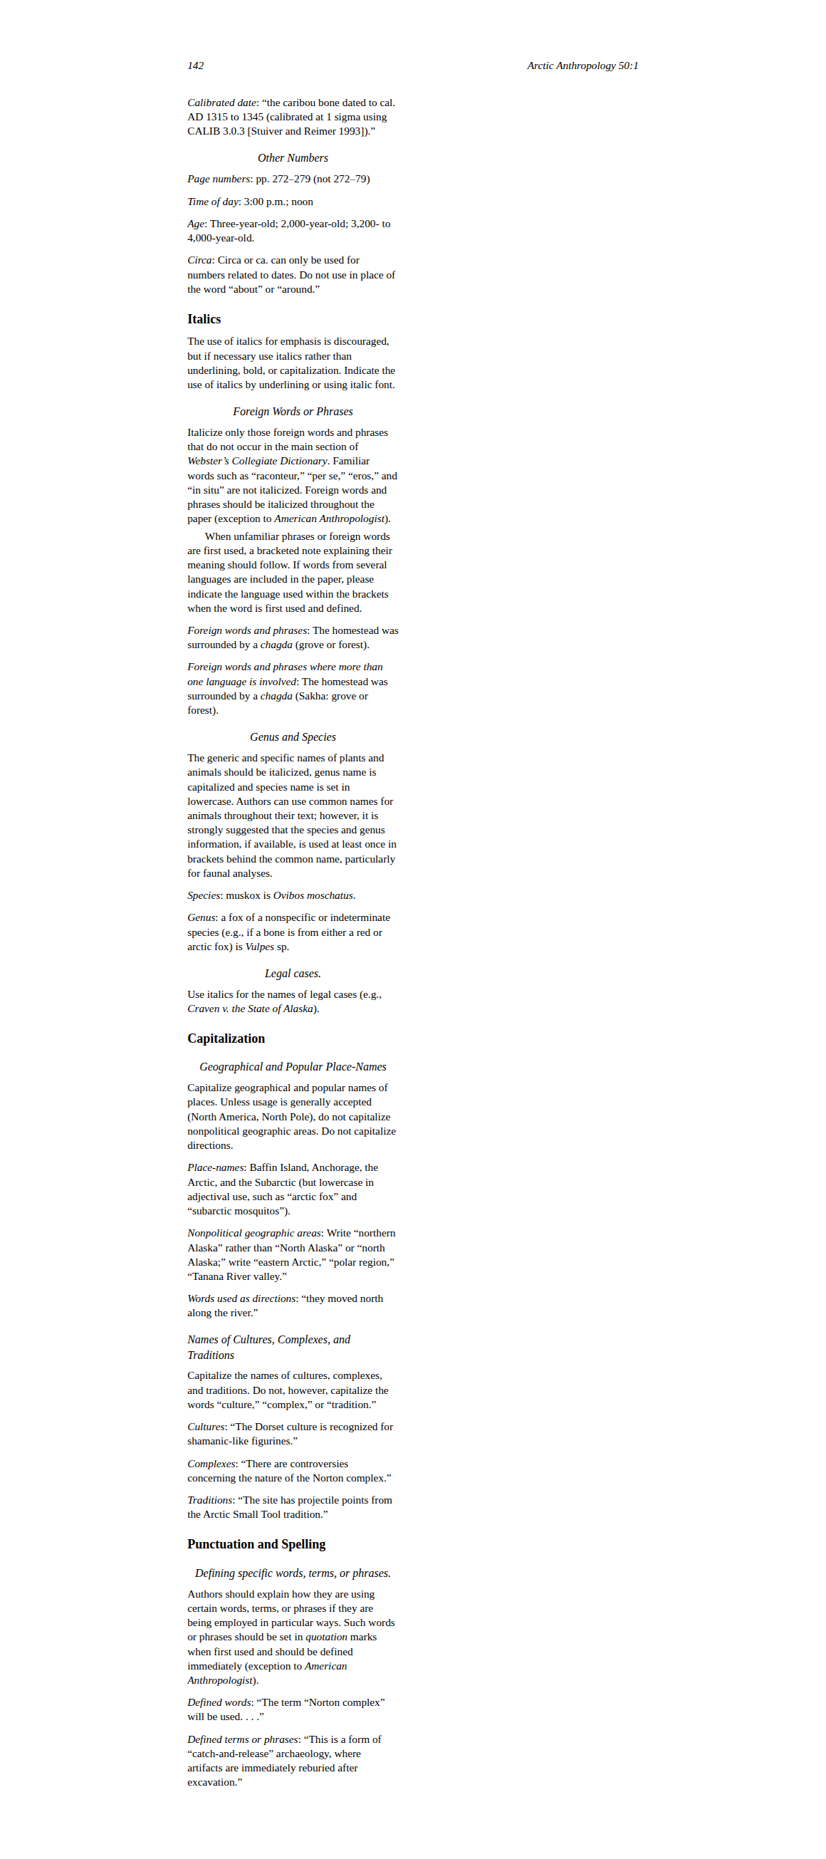142 Arctic Anthropology 50:1
Calibrated date: “the caribou bone dated to cal. AD 1315 to 1345 (calibrated at 1 sigma using CALIB 3.0.3 [Stuiver and Reimer 1993]).”
Other Numbers
Page numbers: pp. 272–279 (not 272–79)
Time of day: 3:00 p.m.; noon
Age: Three-year-old; 2,000-year-old; 3,200- to 4,000-year-old.
Circa: Circa or ca. can only be used for numbers related to dates. Do not use in place of the word “about” or “around.”
Italics
The use of italics for emphasis is discouraged, but if necessary use italics rather than underlining, bold, or capitalization. Indicate the use of italics by underlining or using italic font.
Foreign Words or Phrases
Italicize only those foreign words and phrases that do not occur in the main section of Webster’s Collegiate Dictionary. Familiar words such as “raconteur,” “per se,” “eros,” and “in situ” are not italicized. Foreign words and phrases should be italicized throughout the paper (exception to American Anthropologist).
When unfamiliar phrases or foreign words are first used, a bracketed note explaining their meaning should follow. If words from several languages are included in the paper, please indicate the language used within the brackets when the word is first used and defined.
Foreign words and phrases: The homestead was surrounded by a chagda (grove or forest).
Foreign words and phrases where more than one language is involved: The homestead was surrounded by a chagda (Sakha: grove or forest).
Genus and Species
The generic and specific names of plants and animals should be italicized, genus name is capitalized and species name is set in lowercase. Authors can use common names for animals throughout their text; however, it is strongly suggested that the species and genus information, if available, is used at least once in brackets behind the common name, particularly for faunal analyses.
Species: muskox is Ovibos moschatus.
Genus: a fox of a nonspecific or indeterminate species (e.g., if a bone is from either a red or arctic fox) is Vulpes sp.
Legal cases.
Use italics for the names of legal cases (e.g., Craven v. the State of Alaska).
Capitalization
Geographical and Popular Place-Names
Capitalize geographical and popular names of places. Unless usage is generally accepted (North America, North Pole), do not capitalize nonpolitical geographic areas. Do not capitalize directions.
Place-names: Baffin Island, Anchorage, the Arctic, and the Subarctic (but lowercase in adjectival use, such as “arctic fox” and “subarctic mosquitos”).
Nonpolitical geographic areas: Write “northern Alaska” rather than “North Alaska” or “north Alaska;” write “eastern Arctic,” “polar region,” “Tanana River valley.”
Words used as directions: “they moved north along the river.”
Names of Cultures, Complexes, and Traditions
Capitalize the names of cultures, complexes, and traditions. Do not, however, capitalize the words “culture,” “complex,” or “tradition.”
Cultures: “The Dorset culture is recognized for shamanic-like figurines.”
Complexes: “There are controversies concerning the nature of the Norton complex.”
Traditions: “The site has projectile points from the Arctic Small Tool tradition.”
Punctuation and Spelling
Defining specific words, terms, or phrases.
Authors should explain how they are using certain words, terms, or phrases if they are being employed in particular ways. Such words or phrases should be set in quotation marks when first used and should be defined immediately (exception to American Anthropologist).
Defined words: “The term “Norton complex” will be used. . . .”
Defined terms or phrases: “This is a form of “catch-and-release” archaeology, where artifacts are immediately reburied after excavation.”